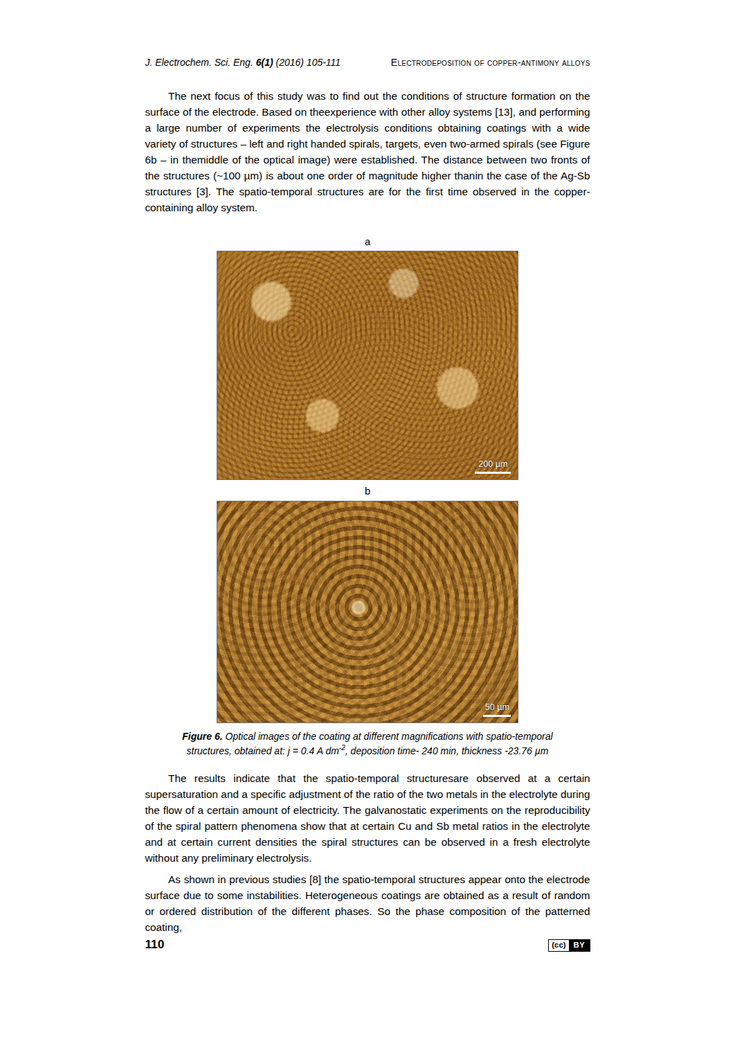J. Electrochem. Sci. Eng. 6(1) (2016) 105-111
Electrodeposition of copper-antimony alloys
The next focus of this study was to find out the conditions of structure formation on the surface of the electrode. Based on theexperience with other alloy systems [13], and performing a large number of experiments the electrolysis conditions obtaining coatings with a wide variety of structures – left and right handed spirals, targets, even two-armed spirals (see Figure 6b – in themiddle of the optical image) were established. The distance between two fronts of the structures (~100 µm) is about one order of magnitude higher thanin the case of the Ag-Sb structures [3]. The spatio-temporal structures are for the first time observed in the copper-containing alloy system.
a
200 µm
b
50 µm
Figure 6. Optical images of the coating at different magnifications with spatio-temporal structures, obtained at: j = 0.4 A dm-2, deposition time- 240 min, thickness -23.76 µm
The results indicate that the spatio-temporal structuresare observed at a certain supersaturation and a specific adjustment of the ratio of the two metals in the electrolyte during the flow of a certain amount of electricity. The galvanostatic experiments on the reproducibility of the spiral pattern phenomena show that at certain Cu and Sb metal ratios in the electrolyte and at certain current densities the spiral structures can be observed in a fresh electrolyte without any preliminary electrolysis.
As shown in previous studies [8] the spatio-temporal structures appear onto the electrode surface due to some instabilities. Heterogeneous coatings are obtained as a result of random or ordered distribution of the different phases. So the phase composition of the patterned coating,
110
(cc) BY